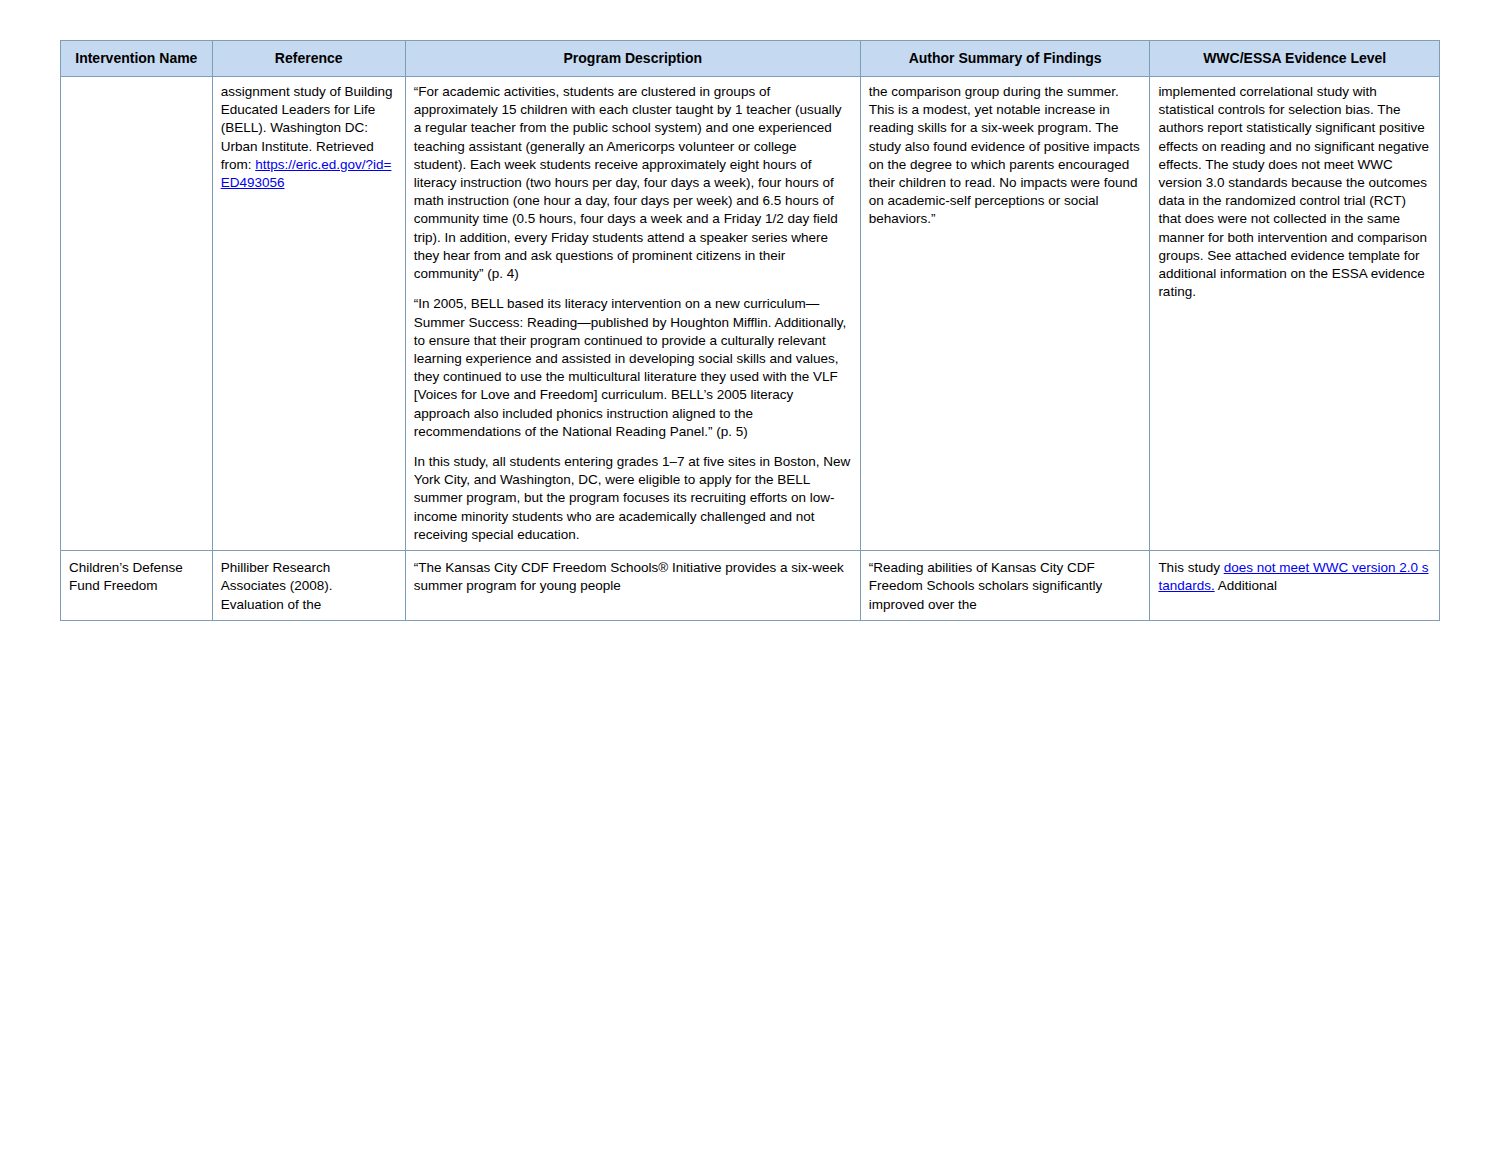| Intervention Name | Reference | Program Description | Author Summary of Findings | WWC/ESSA Evidence Level |
| --- | --- | --- | --- | --- |
| | assignment study of Building Educated Leaders for Life (BELL). Washington DC: Urban Institute. Retrieved from: https://eric.ed.gov/?id=ED493056 | “For academic activities, students are clustered in groups of approximately 15 children with each cluster taught by 1 teacher (usually a regular teacher from the public school system) and one experienced teaching assistant (generally an Americorps volunteer or college student). Each week students receive approximately eight hours of literacy instruction (two hours per day, four days a week), four hours of math instruction (one hour a day, four days per week) and 6.5 hours of community time (0.5 hours, four days a week and a Friday 1/2 day field trip). In addition, every Friday students attend a speaker series where they hear from and ask questions of prominent citizens in their community” (p. 4) “In 2005, BELL based its literacy intervention on a new curriculum—Summer Success: Reading—published by Houghton Mifflin. Additionally, to ensure that their program continued to provide a culturally relevant learning experience and assisted in developing social skills and values, they continued to use the multicultural literature they used with the VLF [Voices for Love and Freedom] curriculum. BELL’s 2005 literacy approach also included phonics instruction aligned to the recommendations of the National Reading Panel.” (p. 5) In this study, all students entering grades 1–7 at five sites in Boston, New York City, and Washington, DC, were eligible to apply for the BELL summer program, but the program focuses its recruiting efforts on low-income minority students who are academically challenged and not receiving special education. | the comparison group during the summer. This is a modest, yet notable increase in reading skills for a six-week program. The study also found evidence of positive impacts on the degree to which parents encouraged their children to read. No impacts were found on academic-self perceptions or social behaviors.” | implemented correlational study with statistical controls for selection bias. The authors report statistically significant positive effects on reading and no significant negative effects. The study does not meet WWC version 3.0 standards because the outcomes data in the randomized control trial (RCT) that does were not collected in the same manner for both intervention and comparison groups. See attached evidence template for additional information on the ESSA evidence rating. |
| Children’s Defense Fund Freedom | Philliber Research Associates (2008). Evaluation of the | “The Kansas City CDF Freedom Schools® Initiative provides a six-week summer program for young people | “Reading abilities of Kansas City CDF Freedom Schools scholars significantly improved over the | This study does not meet WWC version 2.0 standards. Additional |